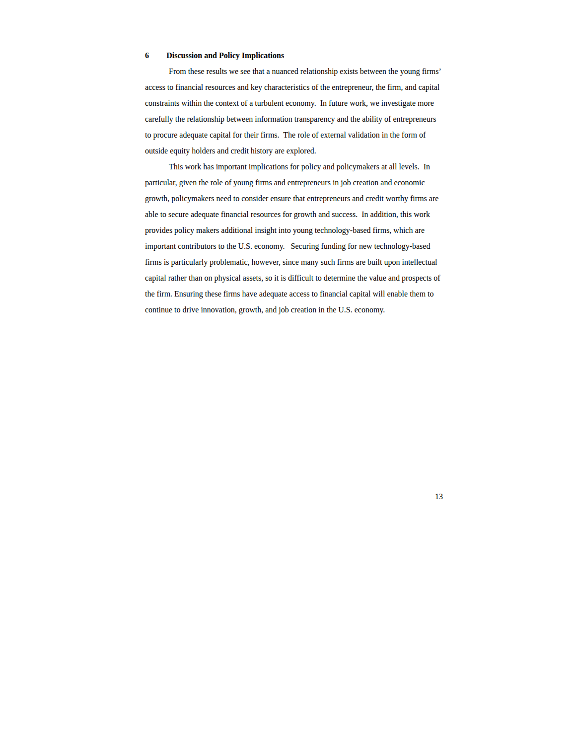6 Discussion and Policy Implications
From these results we see that a nuanced relationship exists between the young firms’ access to financial resources and key characteristics of the entrepreneur, the firm, and capital constraints within the context of a turbulent economy. In future work, we investigate more carefully the relationship between information transparency and the ability of entrepreneurs to procure adequate capital for their firms. The role of external validation in the form of outside equity holders and credit history are explored.
This work has important implications for policy and policymakers at all levels. In particular, given the role of young firms and entrepreneurs in job creation and economic growth, policymakers need to consider ensure that entrepreneurs and credit worthy firms are able to secure adequate financial resources for growth and success. In addition, this work provides policy makers additional insight into young technology-based firms, which are important contributors to the U.S. economy. Securing funding for new technology-based firms is particularly problematic, however, since many such firms are built upon intellectual capital rather than on physical assets, so it is difficult to determine the value and prospects of the firm. Ensuring these firms have adequate access to financial capital will enable them to continue to drive innovation, growth, and job creation in the U.S. economy.
13